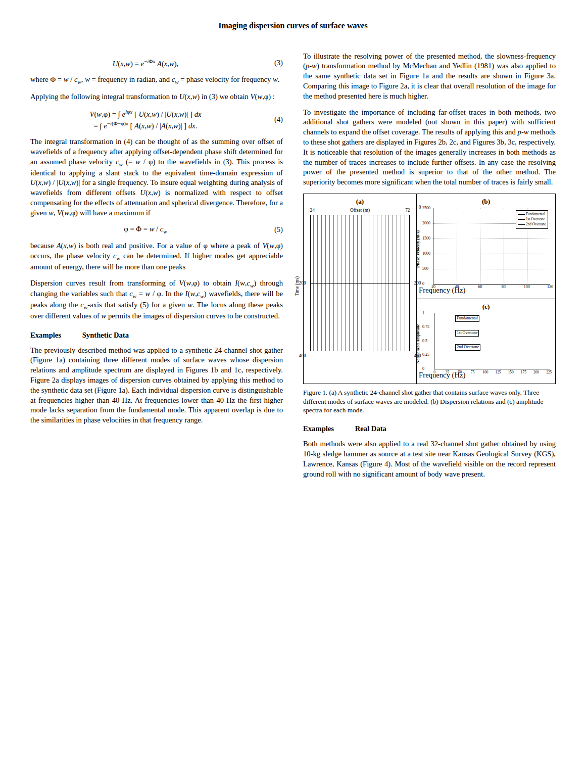Imaging dispersion curves of surface waves
| U ( x , w ) = e − i Φ x A ( x , w ), | (3) |
where Φ = w / cw, w = frequency in radian, and cw = phase velocity for frequency w.
Applying the following integral transformation to U(x,w) in (3) we obtain V(w,φ) :
| V ( w ,φ) = ∫ e i φ x [ U ( x , w ) / / U ( x , w )/ ] dx = ∫ e − i (Φ−φ) x [ A ( x , w ) / / A ( x , w )/ ] dx . | (4) |
The integral transformation in (4) can be thought of as the summing over offset of wavefields of a frequency after applying offset-dependent phase shift determined for an assumed phase velocity cw (= w / φ) to the wavefields in (3). This process is identical to applying a slant stack to the equivalent time-domain expression of U(x,w) / |U(x,w)| for a single frequency. To insure equal weighting during analysis of wavefields from different offsets U(x,w) is normalized with respect to offset compensating for the effects of attenuation and spherical divergence. Therefore, for a given w, V(w,φ) will have a maximum if
| φ = Φ = w / c w | (5) |
because A(x,w) is both real and positive. For a value of φ where a peak of V(w,φ) occurs, the phase velocity cw can be determined. If higher modes get appreciable amount of energy, there will be more than one peaks
Dispersion curves result from transforming of V(w,φ) to obtain I(w,cw) through changing the variables such that cw = w / φ. In the I(w,cw) wavefields, there will be peaks along the cw-axis that satisfy (5) for a given w. The locus along these peaks over different values of w permits the images of dispersion curves to be constructed.
Examples Synthetic Data
The previously described method was applied to a synthetic 24-channel shot gather (Figure 1a) containing three different modes of surface waves whose dispersion relations and amplitude spectrum are displayed in Figures 1b and 1c, respectively. Figure 2a displays images of dispersion curves obtained by applying this method to the synthetic data set (Figure 1a). Each individual dispersion curve is distinguishable at frequencies higher than 40 Hz. At frequencies lower than 40 Hz the first higher mode lacks separation from the fundamental mode. This apparent overlap is due to the similarities in phase velocities in that frequency range.
To illustrate the resolving power of the presented method, the slowness-frequency (p-w) transformation method by McMechan and Yedlin (1981) was also applied to the same synthetic data set in Figure 1a and the results are shown in Figure 3a. Comparing this image to Figure 2a, it is clear that overall resolution of the image for the method presented here is much higher.
To investigate the importance of including far-offset traces in both methods, two additional shot gathers were modeled (not shown in this paper) with sufficient channels to expand the offset coverage. The results of applying this and p-w methods to these shot gathers are displayed in Figures 2b, 2c, and Figures 3b, 3c, respectively. It is noticeable that resolution of the images generally increases in both methods as the number of traces increases to include further offsets. In any case the resolving power of the presented method is superior to that of the other method. The superiority becomes more significant when the total number of traces is fairly small.
(a)
24 Offset (m) 72
Time (ms)
200
200
400
400
0
(b)
Phase Velocity (m/s)
2500
2000
1500
1000
500
0
20
40
60
80
100
120
Fundamental
1st Overtone
2nd Overtone
Frequency (Hz)
(c)
Normalized Amplitude
1
0.75
0.5
0.25
0
Fundamental
1st Overtone
2nd Overtone
0
25
50
75
100
125
150
175
200
225
Frequency (Hz)
Figure 1. (a) A synthetic 24-channel shot gather that contains surface waves only. Three different modes of surface waves are modeled. (b) Dispersion relations and (c) amplitude spectra for each mode.
Examples Real Data
Both methods were also applied to a real 32-channel shot gather obtained by using 10-kg sledge hammer as source at a test site near Kansas Geological Survey (KGS), Lawrence, Kansas (Figure 4). Most of the wavefield visible on the record represent ground roll with no significant amount of body wave present.